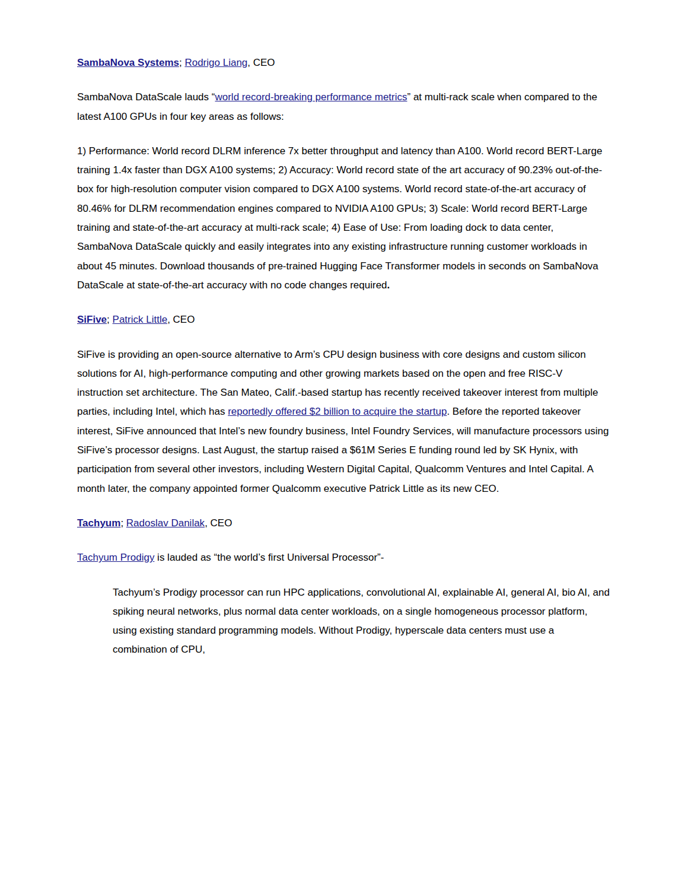SambaNova Systems; Rodrigo Liang, CEO
SambaNova DataScale lauds “world record-breaking performance metrics” at multi-rack scale when compared to the latest A100 GPUs in four key areas as follows:
1) Performance: World record DLRM inference 7x better throughput and latency than A100. World record BERT-Large training 1.4x faster than DGX A100 systems; 2) Accuracy: World record state of the art accuracy of 90.23% out-of-the-box for high-resolution computer vision compared to DGX A100 systems. World record state-of-the-art accuracy of 80.46% for DLRM recommendation engines compared to NVIDIA A100 GPUs; 3) Scale: World record BERT-Large training and state-of-the-art accuracy at multi-rack scale; 4) Ease of Use: From loading dock to data center, SambaNova DataScale quickly and easily integrates into any existing infrastructure running customer workloads in about 45 minutes. Download thousands of pre-trained Hugging Face Transformer models in seconds on SambaNova DataScale at state-of-the-art accuracy with no code changes required.
SiFive; Patrick Little, CEO
SiFive is providing an open-source alternative to Arm’s CPU design business with core designs and custom silicon solutions for AI, high-performance computing and other growing markets based on the open and free RISC-V instruction set architecture. The San Mateo, Calif.-based startup has recently received takeover interest from multiple parties, including Intel, which has reportedly offered $2 billion to acquire the startup. Before the reported takeover interest, SiFive announced that Intel’s new foundry business, Intel Foundry Services, will manufacture processors using SiFive’s processor designs. Last August, the startup raised a $61M Series E funding round led by SK Hynix, with participation from several other investors, including Western Digital Capital, Qualcomm Ventures and Intel Capital. A month later, the company appointed former Qualcomm executive Patrick Little as its new CEO.
Tachyum; Radoslav Danilak, CEO
Tachyum Prodigy is lauded as “the world’s first Universal Processor”-
Tachyum’s Prodigy processor can run HPC applications, convolutional AI, explainable AI, general AI, bio AI, and spiking neural networks, plus normal data center workloads, on a single homogeneous processor platform, using existing standard programming models. Without Prodigy, hyperscale data centers must use a combination of CPU,